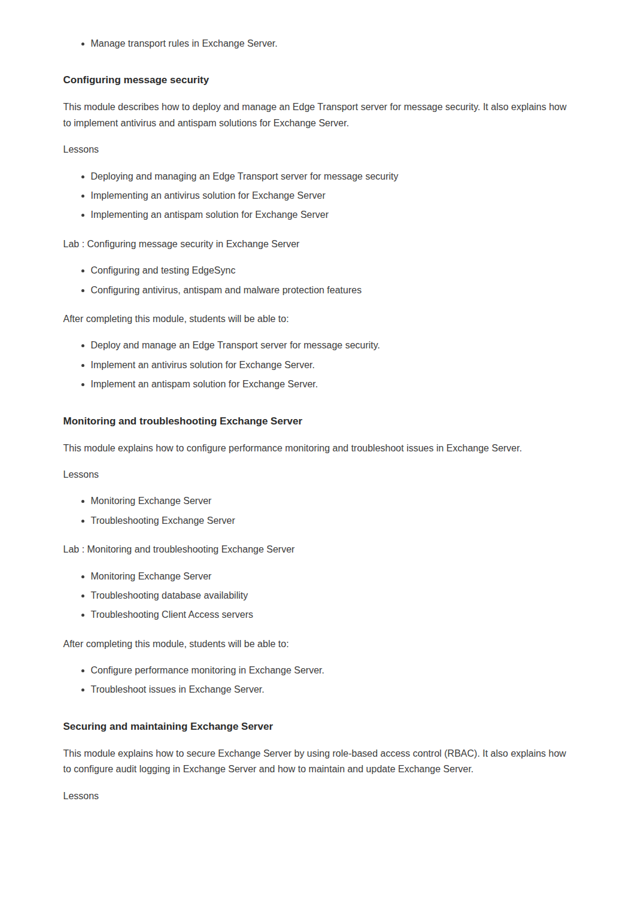Manage transport rules in Exchange Server.
Configuring message security
This module describes how to deploy and manage an Edge Transport server for message security. It also explains how to implement antivirus and antispam solutions for Exchange Server.
Lessons
Deploying and managing an Edge Transport server for message security
Implementing an antivirus solution for Exchange Server
Implementing an antispam solution for Exchange Server
Lab : Configuring message security in Exchange Server
Configuring and testing EdgeSync
Configuring antivirus, antispam and malware protection features
After completing this module, students will be able to:
Deploy and manage an Edge Transport server for message security.
Implement an antivirus solution for Exchange Server.
Implement an antispam solution for Exchange Server.
Monitoring and troubleshooting Exchange Server
This module explains how to configure performance monitoring and troubleshoot issues in Exchange Server.
Lessons
Monitoring Exchange Server
Troubleshooting Exchange Server
Lab : Monitoring and troubleshooting Exchange Server
Monitoring Exchange Server
Troubleshooting database availability
Troubleshooting Client Access servers
After completing this module, students will be able to:
Configure performance monitoring in Exchange Server.
Troubleshoot issues in Exchange Server.
Securing and maintaining Exchange Server
This module explains how to secure Exchange Server by using role-based access control (RBAC). It also explains how to configure audit logging in Exchange Server and how to maintain and update Exchange Server.
Lessons